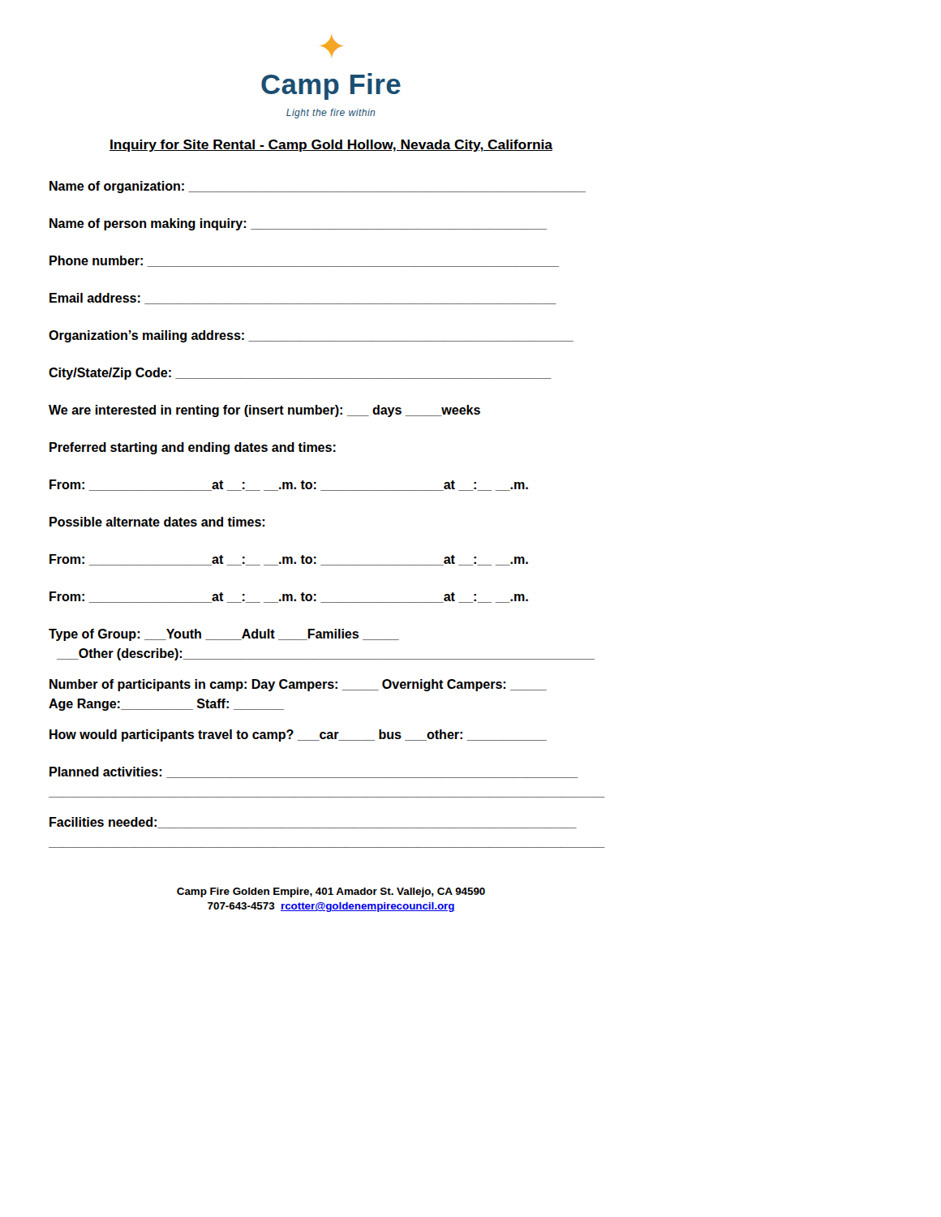✦
Camp Fire
Light the fire within
Inquiry for Site Rental - Camp Gold Hollow, Nevada City, California
Name of organization: _______________________________________________________
Name of person making inquiry: _________________________________________
Phone number: _________________________________________________________
Email address: _________________________________________________________
Organization’s mailing address: _____________________________________________
City/State/Zip Code: ____________________________________________________
We are interested in renting for (insert number): ___ days _____weeks
Preferred starting and ending dates and times:
From: _________________at __:__ __.m. to: _________________at __:__ __.m.
Possible alternate dates and times:
From: _________________at __:__ __.m. to: _________________at __:__ __.m.
From: _________________at __:__ __.m. to: _________________at __:__ __.m.
Type of Group: ___Youth _____Adult ____Families _____
___Other (describe):_________________________________________________________
Number of participants in camp: Day Campers: _____ Overnight Campers: _____
Age Range:__________ Staff: _______
How would participants travel to camp? ___car_____ bus ___other: ___________
Planned activities: _________________________________________________________
_____________________________________________________________________________
Facilities needed:__________________________________________________________
_____________________________________________________________________________
Camp Fire Golden Empire, 401 Amador St. Vallejo, CA 94590
707-643-4573 rcotter@goldenempirecouncil.org